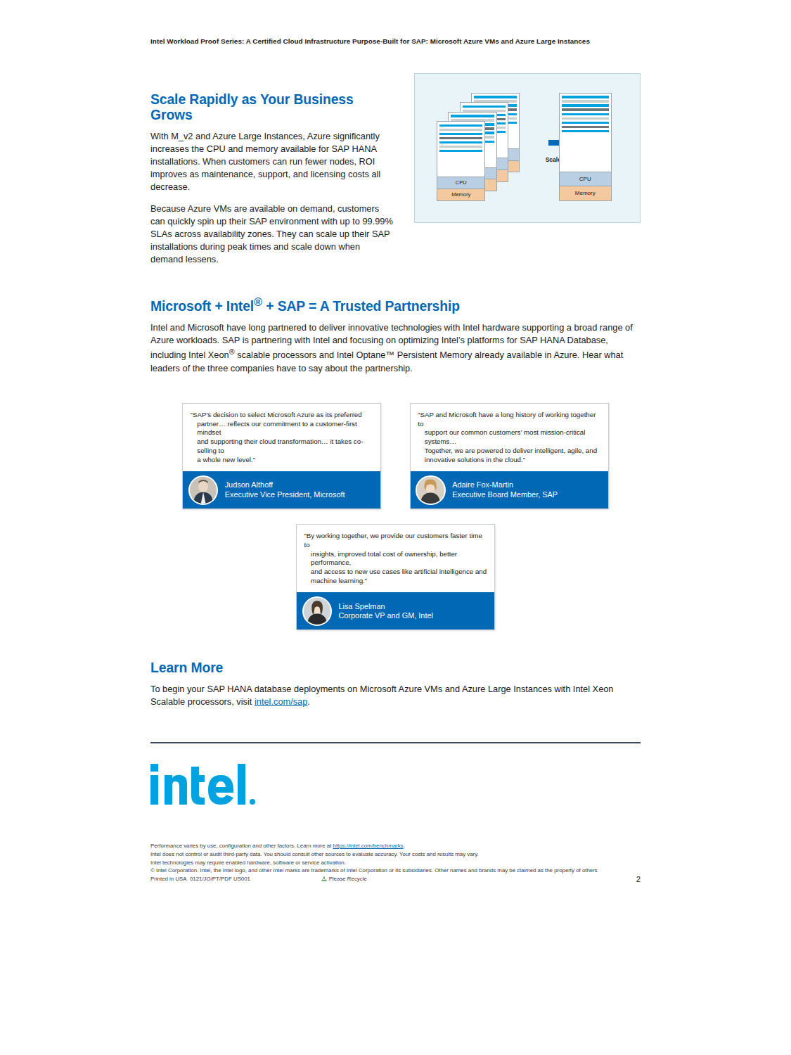Intel Workload Proof Series: A Certified Cloud Infrastructure Purpose-Built for SAP: Microsoft Azure VMs and Azure Large Instances
Scale Rapidly as Your Business Grows
With M_v2 and Azure Large Instances, Azure significantly increases the CPU and memory available for SAP HANA installations. When customers can run fewer nodes, ROI improves as maintenance, support, and licensing costs all decrease.
Because Azure VMs are available on demand, customers can quickly spin up their SAP environment with up to 99.99% SLAs across availability zones. They can scale up their SAP installations during peak times and scale down when demand lessens.
CPU
Memory
CPU
Memory
CPU
Memory
CPU
Memory
Scale Up
CPU
Memory
Microsoft + Intel® + SAP = A Trusted Partnership
Intel and Microsoft have long partnered to deliver innovative technologies with Intel hardware supporting a broad range of Azure workloads. SAP is partnering with Intel and focusing on optimizing Intel’s platforms for SAP HANA Database, including Intel Xeon® scalable processors and Intel Optane™ Persistent Memory already available in Azure. Hear what leaders of the three companies have to say about the partnership.
“SAP’s decision to select Microsoft Azure as its preferredpartner… reflects our commitment to a customer-first mindset and supporting their cloud transformation… it takes co-selling to a whole new level.”
Judson Althoff Executive Vice President, Microsoft
“SAP and Microsoft have a long history of working together tosupport our common customers’ most mission-critical systems…Together, we are powered to deliver intelligent, agile, and innovative solutions in the cloud.”
Adaire Fox-Martin Executive Board Member, SAP
“By working together, we provide our customers faster time toinsights, improved total cost of ownership, better performance, and access to new use cases like artificial intelligence and machine learning.”
Lisa Spelman Corporate VP and GM, Intel
Learn More
To begin your SAP HANA database deployments on Microsoft Azure VMs and Azure Large Instances with Intel Xeon Scalable processors, visit intel.com/sap.
Performance varies by use, configuration and other factors. Learn more at https://intel.com/benchmarks.
Intel does not control or audit third-party data. You should consult other sources to evaluate accuracy. Your costs and results may vary.
Intel technologies may require enabled hardware, software or service activation.
© Intel Corporation. Intel, the Intel logo, and other Intel marks are trademarks of Intel Corporation or its subsidiaries. Other names and brands may be claimed as the property of others
Printed in USA 0121/JO/PT/PDF US001 Please Recycle
2